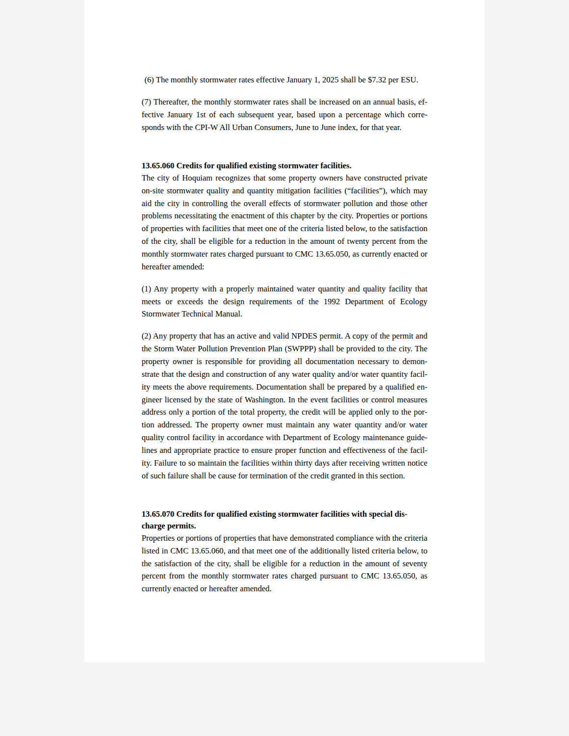(6) The monthly stormwater rates effective January 1, 2025 shall be $7.32 per ESU.
(7) Thereafter, the monthly stormwater rates shall be increased on an annual basis, effective January 1st of each subsequent year, based upon a percentage which corresponds with the CPI-W All Urban Consumers, June to June index, for that year.
13.65.060 Credits for qualified existing stormwater facilities.
The city of Hoquiam recognizes that some property owners have constructed private on-site stormwater quality and quantity mitigation facilities (“facilities”), which may aid the city in controlling the overall effects of stormwater pollution and those other problems necessitating the enactment of this chapter by the city. Properties or portions of properties with facilities that meet one of the criteria listed below, to the satisfaction of the city, shall be eligible for a reduction in the amount of twenty percent from the monthly stormwater rates charged pursuant to CMC 13.65.050, as currently enacted or hereafter amended:
(1) Any property with a properly maintained water quantity and quality facility that meets or exceeds the design requirements of the 1992 Department of Ecology Stormwater Technical Manual.
(2) Any property that has an active and valid NPDES permit. A copy of the permit and the Storm Water Pollution Prevention Plan (SWPPP) shall be provided to the city. The property owner is responsible for providing all documentation necessary to demonstrate that the design and construction of any water quality and/or water quantity facility meets the above requirements. Documentation shall be prepared by a qualified engineer licensed by the state of Washington. In the event facilities or control measures address only a portion of the total property, the credit will be applied only to the portion addressed. The property owner must maintain any water quantity and/or water quality control facility in accordance with Department of Ecology maintenance guidelines and appropriate practice to ensure proper function and effectiveness of the facility. Failure to so maintain the facilities within thirty days after receiving written notice of such failure shall be cause for termination of the credit granted in this section.
13.65.070 Credits for qualified existing stormwater facilities with special discharge permits.
Properties or portions of properties that have demonstrated compliance with the criteria listed in CMC 13.65.060, and that meet one of the additionally listed criteria below, to the satisfaction of the city, shall be eligible for a reduction in the amount of seventy percent from the monthly stormwater rates charged pursuant to CMC 13.65.050, as currently enacted or hereafter amended.